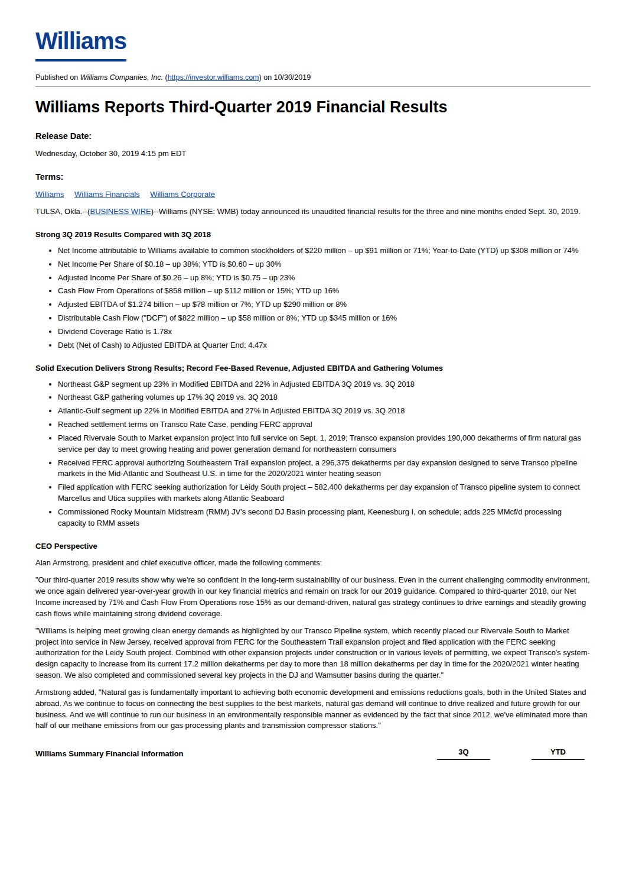Williams.
Published on Williams Companies, Inc. (https://investor.williams.com) on 10/30/2019
Williams Reports Third-Quarter 2019 Financial Results
Release Date:
Wednesday, October 30, 2019 4:15 pm EDT
Terms:
Williams Williams Financials Williams Corporate
TULSA, Okla.--(BUSINESS WIRE)--Williams (NYSE: WMB) today announced its unaudited financial results for the three and nine months ended Sept. 30, 2019.
Strong 3Q 2019 Results Compared with 3Q 2018
Net Income attributable to Williams available to common stockholders of $220 million – up $91 million or 71%; Year-to-Date (YTD) up $308 million or 74%
Net Income Per Share of $0.18 – up 38%; YTD is $0.60 – up 30%
Adjusted Income Per Share of $0.26 – up 8%; YTD is $0.75 – up 23%
Cash Flow From Operations of $858 million – up $112 million or 15%; YTD up 16%
Adjusted EBITDA of $1.274 billion – up $78 million or 7%; YTD up $290 million or 8%
Distributable Cash Flow ("DCF") of $822 million – up $58 million or 8%; YTD up $345 million or 16%
Dividend Coverage Ratio is 1.78x
Debt (Net of Cash) to Adjusted EBITDA at Quarter End: 4.47x
Solid Execution Delivers Strong Results; Record Fee-Based Revenue, Adjusted EBITDA and Gathering Volumes
Northeast G&P segment up 23% in Modified EBITDA and 22% in Adjusted EBITDA 3Q 2019 vs. 3Q 2018
Northeast G&P gathering volumes up 17% 3Q 2019 vs. 3Q 2018
Atlantic-Gulf segment up 22% in Modified EBITDA and 27% in Adjusted EBITDA 3Q 2019 vs. 3Q 2018
Reached settlement terms on Transco Rate Case, pending FERC approval
Placed Rivervale South to Market expansion project into full service on Sept. 1, 2019; Transco expansion provides 190,000 dekatherms of firm natural gas service per day to meet growing heating and power generation demand for northeastern consumers
Received FERC approval authorizing Southeastern Trail expansion project, a 296,375 dekatherms per day expansion designed to serve Transco pipeline markets in the Mid-Atlantic and Southeast U.S. in time for the 2020/2021 winter heating season
Filed application with FERC seeking authorization for Leidy South project – 582,400 dekatherms per day expansion of Transco pipeline system to connect Marcellus and Utica supplies with markets along Atlantic Seaboard
Commissioned Rocky Mountain Midstream (RMM) JV's second DJ Basin processing plant, Keenesburg I, on schedule; adds 225 MMcf/d processing capacity to RMM assets
CEO Perspective
Alan Armstrong, president and chief executive officer, made the following comments:
"Our third-quarter 2019 results show why we're so confident in the long-term sustainability of our business. Even in the current challenging commodity environment, we once again delivered year-over-year growth in our key financial metrics and remain on track for our 2019 guidance. Compared to third-quarter 2018, our Net Income increased by 71% and Cash Flow From Operations rose 15% as our demand-driven, natural gas strategy continues to drive earnings and steadily growing cash flows while maintaining strong dividend coverage.
"Williams is helping meet growing clean energy demands as highlighted by our Transco Pipeline system, which recently placed our Rivervale South to Market project into service in New Jersey, received approval from FERC for the Southeastern Trail expansion project and filed application with the FERC seeking authorization for the Leidy South project. Combined with other expansion projects under construction or in various levels of permitting, we expect Transco's system-design capacity to increase from its current 17.2 million dekatherms per day to more than 18 million dekatherms per day in time for the 2020/2021 winter heating season. We also completed and commissioned several key projects in the DJ and Wamsutter basins during the quarter."
Armstrong added, "Natural gas is fundamentally important to achieving both economic development and emissions reductions goals, both in the United States and abroad. As we continue to focus on connecting the best supplies to the best markets, natural gas demand will continue to drive realized and future growth for our business. And we will continue to run our business in an environmentally responsible manner as evidenced by the fact that since 2012, we've eliminated more than half of our methane emissions from our gas processing plants and transmission compressor stations."
Williams Summary Financial Information
3Q
YTD